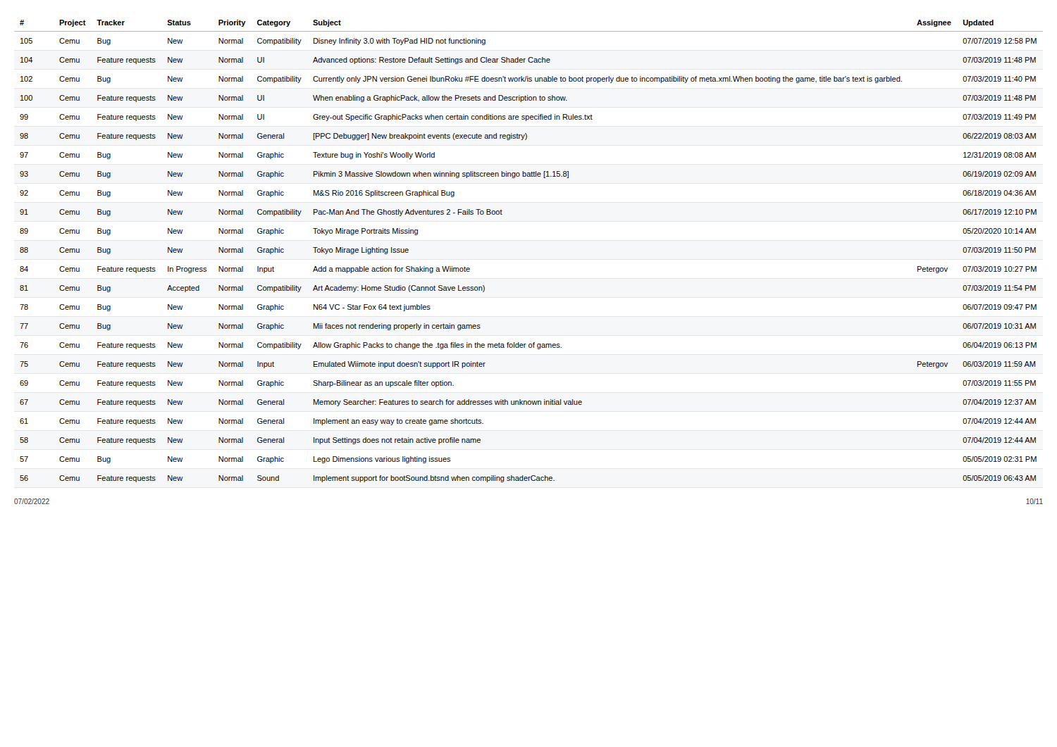| # | Project | Tracker | Status | Priority | Category | Subject | Assignee | Updated |
| --- | --- | --- | --- | --- | --- | --- | --- | --- |
| 105 | Cemu | Bug | New | Normal | Compatibility | Disney Infinity 3.0 with ToyPad HID not functioning | | 07/07/2019 12:58 PM |
| 104 | Cemu | Feature requests | New | Normal | UI | Advanced options: Restore Default Settings and Clear Shader Cache | | 07/03/2019 11:48 PM |
| 102 | Cemu | Bug | New | Normal | Compatibility | Currently only JPN version Genei IbunRoku #FE doesn't work/is unable to boot properly due to incompatibility of meta.xml.When booting the game, title bar's text is garbled. | | 07/03/2019 11:40 PM |
| 100 | Cemu | Feature requests | New | Normal | UI | When enabling a GraphicPack, allow the Presets and Description to show. | | 07/03/2019 11:48 PM |
| 99 | Cemu | Feature requests | New | Normal | UI | Grey-out Specific GraphicPacks when certain conditions are specified in Rules.txt | | 07/03/2019 11:49 PM |
| 98 | Cemu | Feature requests | New | Normal | General | [PPC Debugger] New breakpoint events (execute and registry) | | 06/22/2019 08:03 AM |
| 97 | Cemu | Bug | New | Normal | Graphic | Texture bug in Yoshi's Woolly World | | 12/31/2019 08:08 AM |
| 93 | Cemu | Bug | New | Normal | Graphic | Pikmin 3 Massive Slowdown when winning splitscreen bingo battle [1.15.8] | | 06/19/2019 02:09 AM |
| 92 | Cemu | Bug | New | Normal | Graphic | M&S Rio 2016 Splitscreen Graphical Bug | | 06/18/2019 04:36 AM |
| 91 | Cemu | Bug | New | Normal | Compatibility | Pac-Man And The Ghostly Adventures 2 - Fails To Boot | | 06/17/2019 12:10 PM |
| 89 | Cemu | Bug | New | Normal | Graphic | Tokyo Mirage Portraits Missing | | 05/20/2020 10:14 AM |
| 88 | Cemu | Bug | New | Normal | Graphic | Tokyo Mirage Lighting Issue | | 07/03/2019 11:50 PM |
| 84 | Cemu | Feature requests | In Progress | Normal | Input | Add a mappable action for Shaking a Wiimote | Petergov | 07/03/2019 10:27 PM |
| 81 | Cemu | Bug | Accepted | Normal | Compatibility | Art Academy: Home Studio (Cannot Save Lesson) | | 07/03/2019 11:54 PM |
| 78 | Cemu | Bug | New | Normal | Graphic | N64 VC - Star Fox 64 text jumbles | | 06/07/2019 09:47 PM |
| 77 | Cemu | Bug | New | Normal | Graphic | Mii faces not rendering properly in certain games | | 06/07/2019 10:31 AM |
| 76 | Cemu | Feature requests | New | Normal | Compatibility | Allow Graphic Packs to change the .tga files in the meta folder of games. | | 06/04/2019 06:13 PM |
| 75 | Cemu | Feature requests | New | Normal | Input | Emulated Wiimote input doesn't support IR pointer | Petergov | 06/03/2019 11:59 AM |
| 69 | Cemu | Feature requests | New | Normal | Graphic | Sharp-Bilinear as an upscale filter option. | | 07/03/2019 11:55 PM |
| 67 | Cemu | Feature requests | New | Normal | General | Memory Searcher: Features to search for addresses with unknown initial value | | 07/04/2019 12:37 AM |
| 61 | Cemu | Feature requests | New | Normal | General | Implement an easy way to create game shortcuts. | | 07/04/2019 12:44 AM |
| 58 | Cemu | Feature requests | New | Normal | General | Input Settings does not retain active profile name | | 07/04/2019 12:44 AM |
| 57 | Cemu | Bug | New | Normal | Graphic | Lego Dimensions various lighting issues | | 05/05/2019 02:31 PM |
| 56 | Cemu | Feature requests | New | Normal | Sound | Implement support for bootSound.btsnd when compiling shaderCache. | | 05/05/2019 06:43 AM |
07/02/2022 10/11